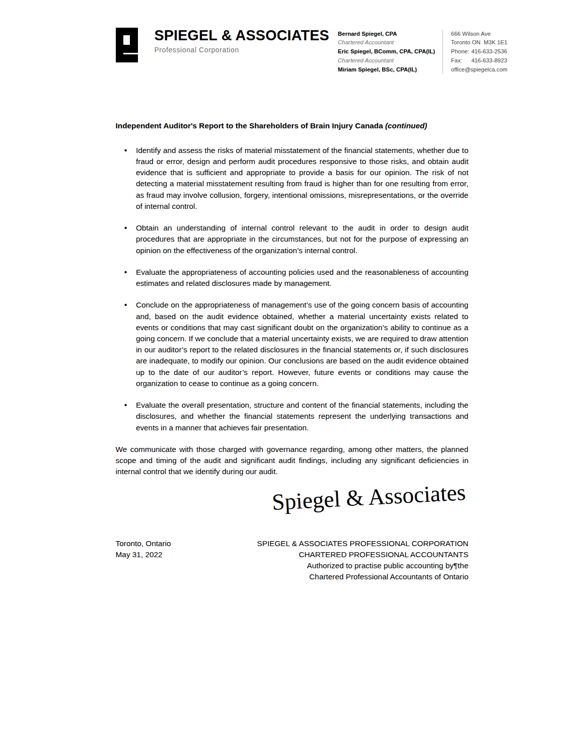SPIEGEL & ASSOCIATES
Professional Corporation
Bernard Spiegel, CPA
Chartered Accountant
Eric Spiegel, BComm, CPA, CPA(IL)
Chartered Accountant
Miriam Spiegel, BSc, CPA(IL)
666 Wilson Ave
Toronto ON M3K 1E1
Phone: 416-633-2536
Fax: 416-633-8923
office@spiegelca.com
Independent Auditor's Report to the Shareholders of Brain Injury Canada (continued)
Identify and assess the risks of material misstatement of the financial statements, whether due to fraud or error, design and perform audit procedures responsive to those risks, and obtain audit evidence that is sufficient and appropriate to provide a basis for our opinion. The risk of not detecting a material misstatement resulting from fraud is higher than for one resulting from error, as fraud may involve collusion, forgery, intentional omissions, misrepresentations, or the override of internal control.
Obtain an understanding of internal control relevant to the audit in order to design audit procedures that are appropriate in the circumstances, but not for the purpose of expressing an opinion on the effectiveness of the organization’s internal control.
Evaluate the appropriateness of accounting policies used and the reasonableness of accounting estimates and related disclosures made by management.
Conclude on the appropriateness of management’s use of the going concern basis of accounting and, based on the audit evidence obtained, whether a material uncertainty exists related to events or conditions that may cast significant doubt on the organization’s ability to continue as a going concern. If we conclude that a material uncertainty exists, we are required to draw attention in our auditor’s report to the related disclosures in the financial statements or, if such disclosures are inadequate, to modify our opinion. Our conclusions are based on the audit evidence obtained up to the date of our auditor’s report. However, future events or conditions may cause the organization to cease to continue as a going concern.
Evaluate the overall presentation, structure and content of the financial statements, including the disclosures, and whether the financial statements represent the underlying transactions and events in a manner that achieves fair presentation.
We communicate with those charged with governance regarding, among other matters, the planned scope and timing of the audit and significant audit findings, including any significant deficiencies in internal control that we identify during our audit.
Spiegel & Associates
Toronto, Ontario
May 31, 2022
Spiegel & Associates Professional Corporation
Chartered Professional Accountants
Authorized to practise public accounting by¶the
Chartered Professional Accountants of Ontario